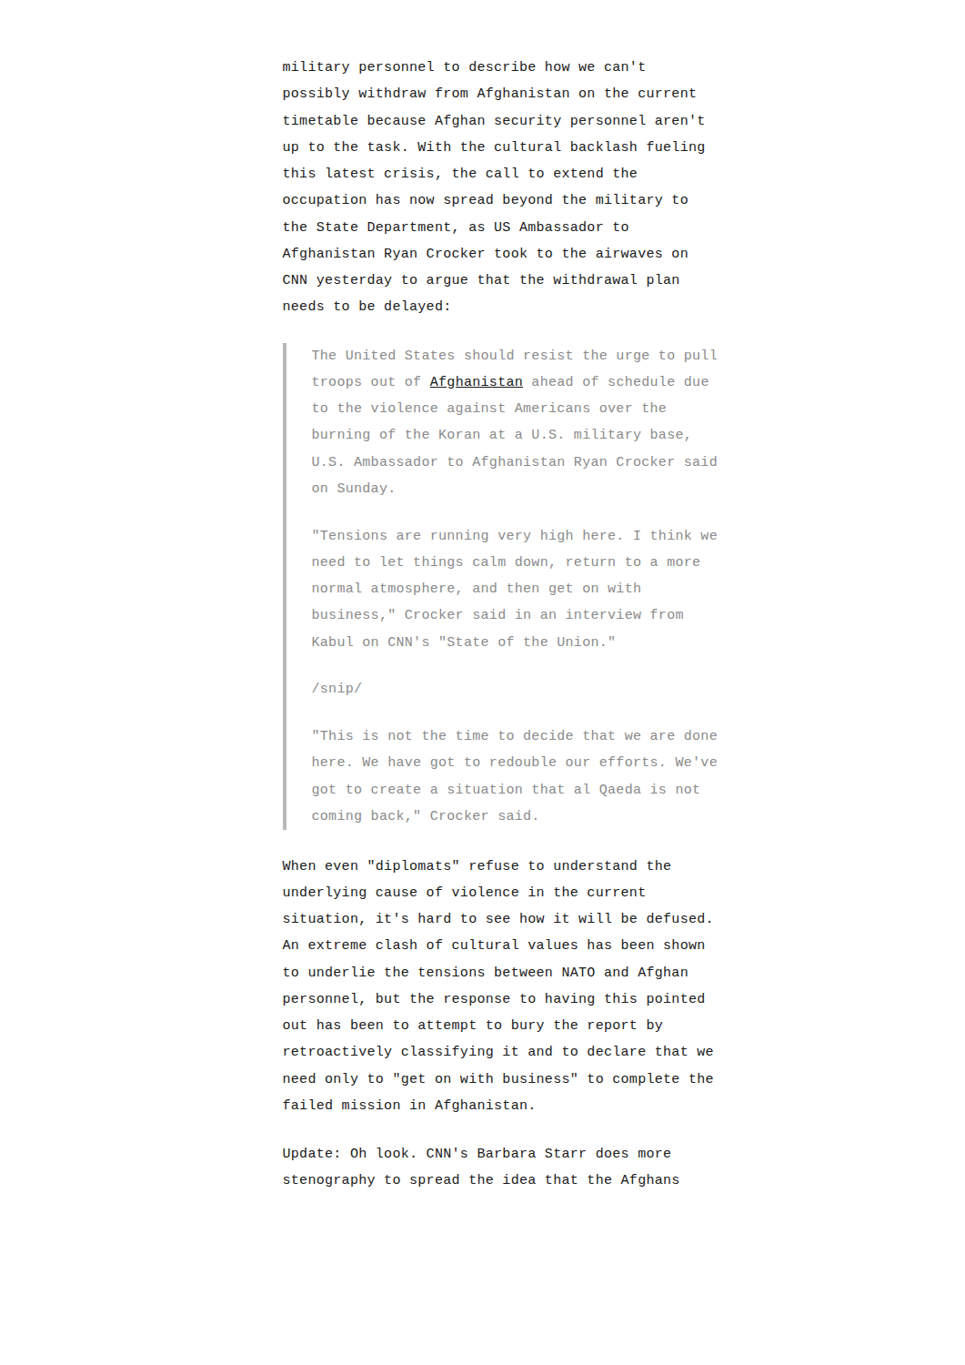military personnel to describe how we can't possibly withdraw from Afghanistan on the current timetable because Afghan security personnel aren't up to the task. With the cultural backlash fueling this latest crisis, the call to extend the occupation has now spread beyond the military to the State Department, as US Ambassador to Afghanistan Ryan Crocker took to the airwaves on CNN yesterday to argue that the withdrawal plan needs to be delayed:
The United States should resist the urge to pull troops out of Afghanistan ahead of schedule due to the violence against Americans over the burning of the Koran at a U.S. military base, U.S. Ambassador to Afghanistan Ryan Crocker said on Sunday.
"Tensions are running very high here. I think we need to let things calm down, return to a more normal atmosphere, and then get on with business," Crocker said in an interview from Kabul on CNN's "State of the Union."
/snip/
"This is not the time to decide that we are done here. We have got to redouble our efforts. We've got to create a situation that al Qaeda is not coming back," Crocker said.
When even "diplomats" refuse to understand the underlying cause of violence in the current situation, it's hard to see how it will be defused. An extreme clash of cultural values has been shown to underlie the tensions between NATO and Afghan personnel, but the response to having this pointed out has been to attempt to bury the report by retroactively classifying it and to declare that we need only to "get on with business" to complete the failed mission in Afghanistan.
Update: Oh look. CNN's Barbara Starr does more stenography to spread the idea that the Afghans